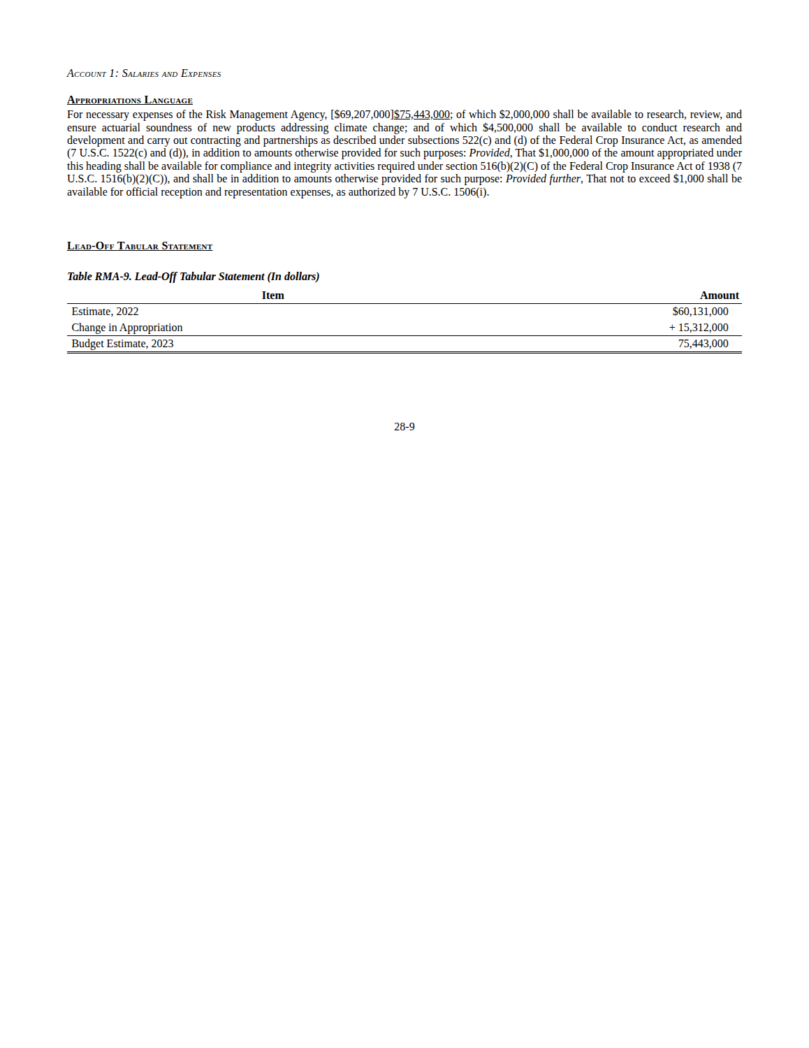Account 1: Salaries and Expenses
Appropriations Language
For necessary expenses of the Risk Management Agency, [$69,207,000]$75,443,000; of which $2,000,000 shall be available to research, review, and ensure actuarial soundness of new products addressing climate change; and of which $4,500,000 shall be available to conduct research and development and carry out contracting and partnerships as described under subsections 522(c) and (d) of the Federal Crop Insurance Act, as amended (7 U.S.C. 1522(c) and (d)), in addition to amounts otherwise provided for such purposes: Provided, That $1,000,000 of the amount appropriated under this heading shall be available for compliance and integrity activities required under section 516(b)(2)(C) of the Federal Crop Insurance Act of 1938 (7 U.S.C. 1516(b)(2)(C)), and shall be in addition to amounts otherwise provided for such purpose: Provided further, That not to exceed $1,000 shall be available for official reception and representation expenses, as authorized by 7 U.S.C. 1506(i).
Lead-Off Tabular Statement
Table RMA-9. Lead-Off Tabular Statement (In dollars)
| Item | Amount |
| --- | --- |
| Estimate, 2022 | $60,131,000 |
| Change in Appropriation | + 15,312,000 |
| Budget Estimate, 2023 | 75,443,000 |
28-9